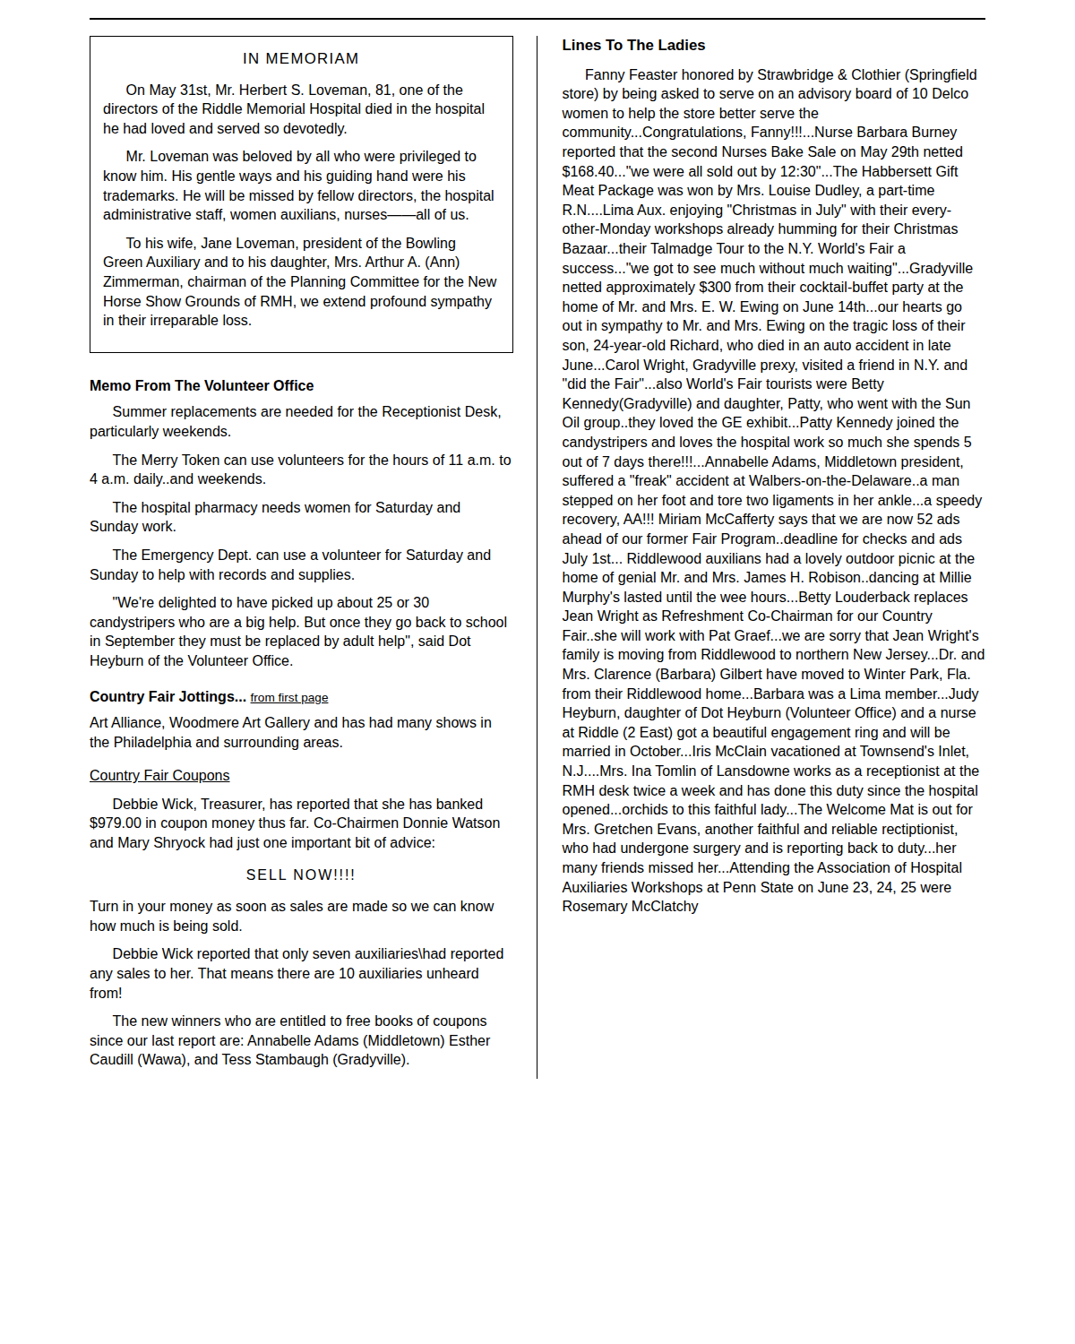IN MEMORIAM
On May 31st, Mr. Herbert S. Loveman, 81, one of the directors of the Riddle Memorial Hospital died in the hospital he had loved and served so devotedly.
Mr. Loveman was beloved by all who were privileged to know him. His gentle ways and his guiding hand were his trademarks. He will be missed by fellow directors, the hospital administrative staff, women auxilians, nurses——all of us.
To his wife, Jane Loveman, president of the Bowling Green Auxiliary and to his daughter, Mrs. Arthur A. (Ann) Zimmerman, chairman of the Planning Committee for the New Horse Show Grounds of RMH, we extend profound sympathy in their irreparable loss.
Memo From The Volunteer Office
Summer replacements are needed for the Receptionist Desk, particularly weekends.
The Merry Token can use volunteers for the hours of 11 a.m. to 4 a.m. daily..and weekends.
The hospital pharmacy needs women for Saturday and Sunday work.
The Emergency Dept. can use a volunteer for Saturday and Sunday to help with records and supplies.
"We're delighted to have picked up about 25 or 30 candystripers who are a big help. But once they go back to school in September they must be replaced by adult help", said Dot Heyburn of the Volunteer Office.
Country Fair Jottings... from first page
Art Alliance, Woodmere Art Gallery and has had many shows in the Philadelphia and surrounding areas.
Country Fair Coupons
Debbie Wick, Treasurer, has reported that she has banked $979.00 in coupon money thus far. Co-Chairmen Donnie Watson and Mary Shryock had just one important bit of advice:
SELL NOW!!!!
Turn in your money as soon as sales are made so we can know how much is being sold.
Debbie Wick reported that only seven auxiliaries\had reported any sales to her. That means there are 10 auxiliaries unheard from!
The new winners who are entitled to free books of coupons since our last report are: Annabelle Adams (Middletown) Esther Caudill (Wawa), and Tess Stambaugh (Gradyville).
Lines To The Ladies
Fanny Feaster honored by Strawbridge & Clothier (Springfield store) by being asked to serve on an advisory board of 10 Delco women to help the store better serve the community...Congratulations, Fanny!!!...Nurse Barbara Burney reported that the second Nurses Bake Sale on May 29th netted $168.40..."we were all sold out by 12:30"...The Habbersett Gift Meat Package was won by Mrs. Louise Dudley, a part-time R.N....Lima Aux. enjoying "Christmas in July" with their every-other-Monday workshops already humming for their Christmas Bazaar...their Talmadge Tour to the N.Y. World's Fair a success..."we got to see much without much waiting"...Gradyville netted approximately $300 from their cocktail-buffet party at the home of Mr. and Mrs. E. W. Ewing on June 14th...our hearts go out in sympathy to Mr. and Mrs. Ewing on the tragic loss of their son, 24-year-old Richard, who died in an auto accident in late June...Carol Wright, Gradyville prexy, visited a friend in N.Y. and "did the Fair"...also World's Fair tourists were Betty Kennedy(Gradyville) and daughter, Patty, who went with the Sun Oil group..they loved the GE exhibit...Patty Kennedy joined the candystripers and loves the hospital work so much she spends 5 out of 7 days there!!!...Annabelle Adams, Middletown president, suffered a "freak" accident at Walbers-on-the-Delaware..a man stepped on her foot and tore two ligaments in her ankle...a speedy recovery, AA!!! Miriam McCafferty says that we are now 52 ads ahead of our former Fair Program..deadline for checks and ads July 1st... Riddlewood auxilians had a lovely outdoor picnic at the home of genial Mr. and Mrs. James H. Robison..dancing at Millie Murphy's lasted until the wee hours...Betty Louderback replaces Jean Wright as Refreshment Co-Chairman for our Country Fair..she will work with Pat Graef...we are sorry that Jean Wright's family is moving from Riddlewood to northern New Jersey...Dr. and Mrs. Clarence (Barbara) Gilbert have moved to Winter Park, Fla. from their Riddlewood home...Barbara was a Lima member...Judy Heyburn, daughter of Dot Heyburn (Volunteer Office) and a nurse at Riddle (2 East) got a beautiful engagement ring and will be married in October...Iris McClain vacationed at Townsend's Inlet, N.J....Mrs. Ina Tomlin of Lansdowne works as a receptionist at the RMH desk twice a week and has done this duty since the hospital opened...orchids to this faithful lady...The Welcome Mat is out for Mrs. Gretchen Evans, another faithful and reliable rectiptionist, who had undergone surgery and is reporting back to duty...her many friends missed her...Attending the Association of Hospital Auxiliaries Workshops at Penn State on June 23, 24, 25 were Rosemary McClatchy